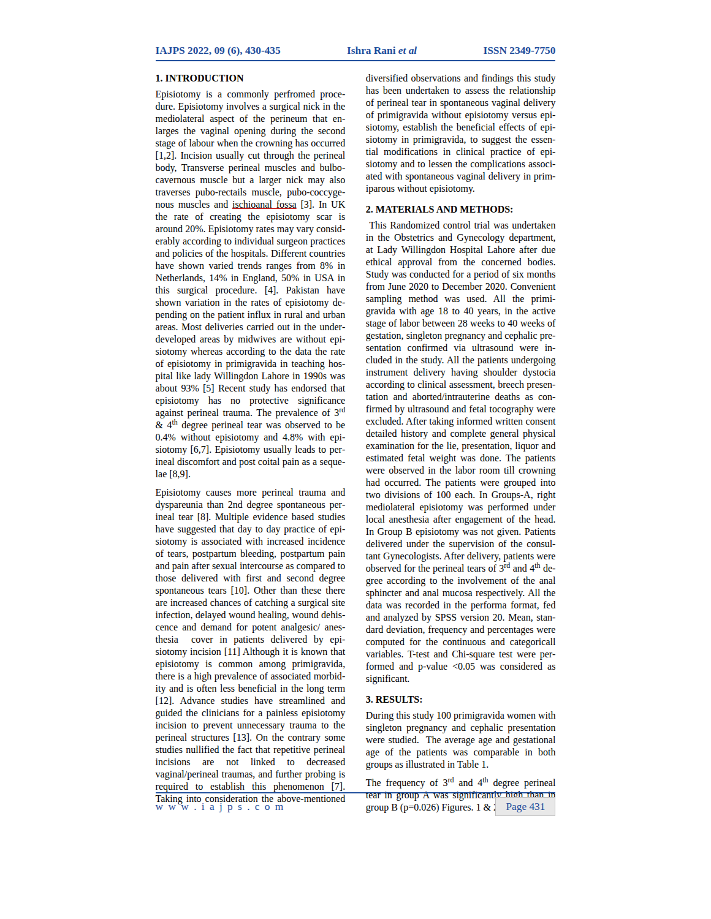IAJPS 2022, 09 (6), 430-435
Ishra Rani et al
ISSN 2349-7750
1. INTRODUCTION
Episiotomy is a commonly perfromed procedure. Episiotomy involves a surgical nick in the mediolateral aspect of the perineum that enlarges the vaginal opening during the second stage of labour when the crowning has occurred [1,2]. Incision usually cut through the perineal body, Transverse perineal muscles and bulbocavernous muscle but a larger nick may also traverses pubo-rectails muscle, pubo-coccygenous muscles and ischioanal fossa [3]. In UK the rate of creating the episiotomy scar is around 20%. Episiotomy rates may vary considerably according to individual surgeon practices and policies of the hospitals. Different countries have shown varied trends ranges from 8% in Netherlands, 14% in England, 50% in USA in this surgical procedure. [4]. Pakistan have shown variation in the rates of episiotomy depending on the patient influx in rural and urban areas. Most deliveries carried out in the underdeveloped areas by midwives are without episiotomy whereas according to the data the rate of episiotomy in primigravida in teaching hospital like lady Willingdon Lahore in 1990s was about 93% [5] Recent study has endorsed that episiotomy has no protective significance against perineal trauma. The prevalence of 3rd & 4th degree perineal tear was observed to be 0.4% without episiotomy and 4.8% with episiotomy [6,7]. Episiotomy usually leads to perineal discomfort and post coital pain as a sequelae [8,9].
Episiotomy causes more perineal trauma and dyspareunia than 2nd degree spontaneous perineal tear [8]. Multiple evidence based studies have suggested that day to day practice of episiotomy is associated with increased incidence of tears, postpartum bleeding, postpartum pain and pain after sexual intercourse as compared to those delivered with first and second degree spontaneous tears [10]. Other than these there are increased chances of catching a surgical site infection, delayed wound healing, wound dehiscence and demand for potent analgesic/ anesthesia cover in patients delivered by episiotomy incision [11] Although it is known that episiotomy is common among primigravida, there is a high prevalence of associated morbidity and is often less beneficial in the long term [12]. Advance studies have streamlined and guided the clinicians for a painless episiotomy incision to prevent unnecessary trauma to the perineal structures [13]. On the contrary some studies nullified the fact that repetitive perineal incisions are not linked to decreased vaginal/perineal traumas, and further probing is required to establish this phenomenon [7]. Taking into consideration the above-mentioned diversified observations and findings this study has been undertaken to assess the relationship of perineal tear in spontaneous vaginal delivery of primigravida without episiotomy versus episiotomy, establish the beneficial effects of episiotomy in primigravida, to suggest the essential modifications in clinical practice of episiotomy and to lessen the complications associated with spontaneous vaginal delivery in primiparous without episiotomy.
2. MATERIALS AND METHODS:
This Randomized control trial was undertaken in the Obstetrics and Gynecology department, at Lady Willingdon Hospital Lahore after due ethical approval from the concerned bodies. Study was conducted for a period of six months from June 2020 to December 2020. Convenient sampling method was used. All the primigravida with age 18 to 40 years, in the active stage of labor between 28 weeks to 40 weeks of gestation, singleton pregnancy and cephalic presentation confirmed via ultrasound were included in the study. All the patients undergoing instrument delivery having shoulder dystocia according to clinical assessment, breech presentation and aborted/intrauterine deaths as confirmed by ultrasound and fetal tocography were excluded. After taking informed written consent detailed history and complete general physical examination for the lie, presentation, liquor and estimated fetal weight was done. The patients were observed in the labor room till crowning had occurred. The patients were grouped into two divisions of 100 each. In Groups-A, right mediolateral episiotomy was performed under local anesthesia after engagement of the head. In Group B episiotomy was not given. Patients delivered under the supervision of the consultant Gynecologists. After delivery, patients were observed for the perineal tears of 3rd and 4th degree according to the involvement of the anal sphincter and anal mucosa respectively. All the data was recorded in the performa format, fed and analyzed by SPSS version 20. Mean, standard deviation, frequency and percentages were computed for the continuous and categoricall variables. T-test and Chi-square test were performed and p-value <0.05 was considered as significant.
3. RESULTS:
During this study 100 primigravida women with singleton pregnancy and cephalic presentation were studied. The average age and gestational age of the patients was comparable in both groups as illustrated in Table 1.
The frequency of 3rd and 4th degree perineal tear in group A was significantly high than in group B (p=0.026) Figures. 1 & 2.
w w w . i a j p s . c o m
Page 431